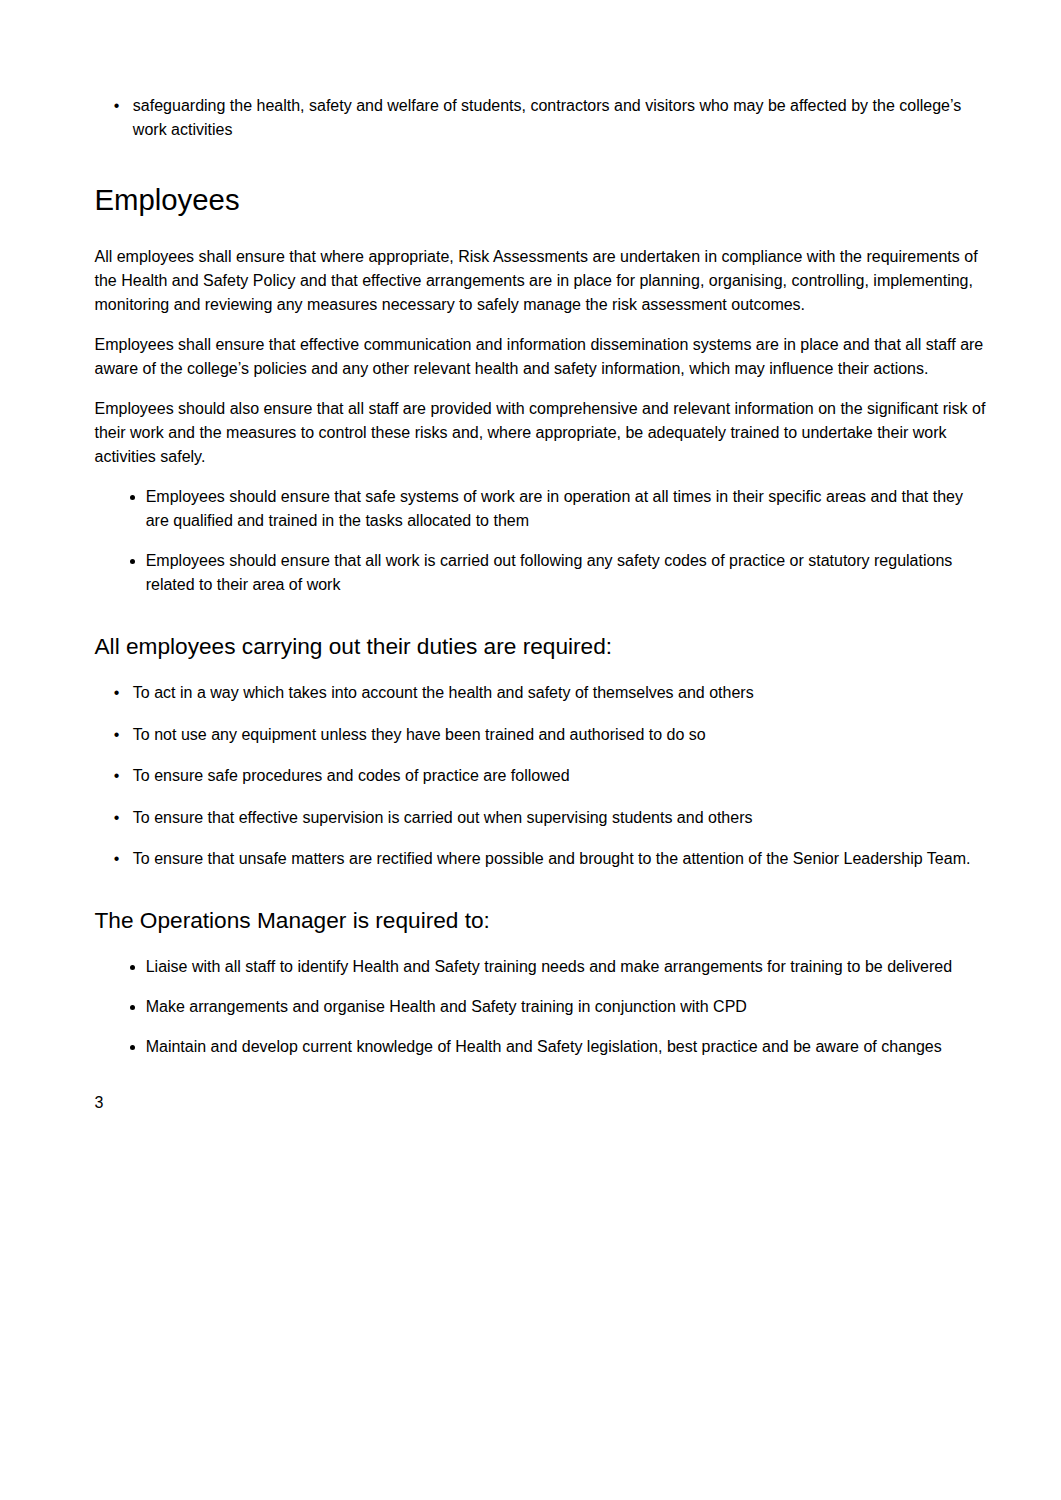safeguarding the health, safety and welfare of students, contractors and visitors who may be affected by the college’s work activities
Employees
All employees shall ensure that where appropriate, Risk Assessments are undertaken in compliance with the requirements of the Health and Safety Policy and that effective arrangements are in place for planning, organising, controlling, implementing, monitoring and reviewing any measures necessary to safely manage the risk assessment outcomes.
Employees shall ensure that effective communication and information dissemination systems are in place and that all staff are aware of the college’s policies and any other relevant health and safety information, which may influence their actions.
Employees should also ensure that all staff are provided with comprehensive and relevant information on the significant risk of their work and the measures to control these risks and, where appropriate, be adequately trained to undertake their work activities safely.
Employees should ensure that safe systems of work are in operation at all times in their specific areas and that they are qualified and trained in the tasks allocated to them
Employees should ensure that all work is carried out following any safety codes of practice or statutory regulations related to their area of work
All employees carrying out their duties are required:
To act in a way which takes into account the health and safety of themselves and others
To not use any equipment unless they have been trained and authorised to do so
To ensure safe procedures and codes of practice are followed
To ensure that effective supervision is carried out when supervising students and others
To ensure that unsafe matters are rectified where possible and brought to the attention of the Senior Leadership Team.
The Operations Manager is required to:
Liaise with all staff to identify Health and Safety training needs and make arrangements for training to be delivered
Make arrangements and organise Health and Safety training in conjunction with CPD
Maintain and develop current knowledge of Health and Safety legislation, best practice and be aware of changes
3